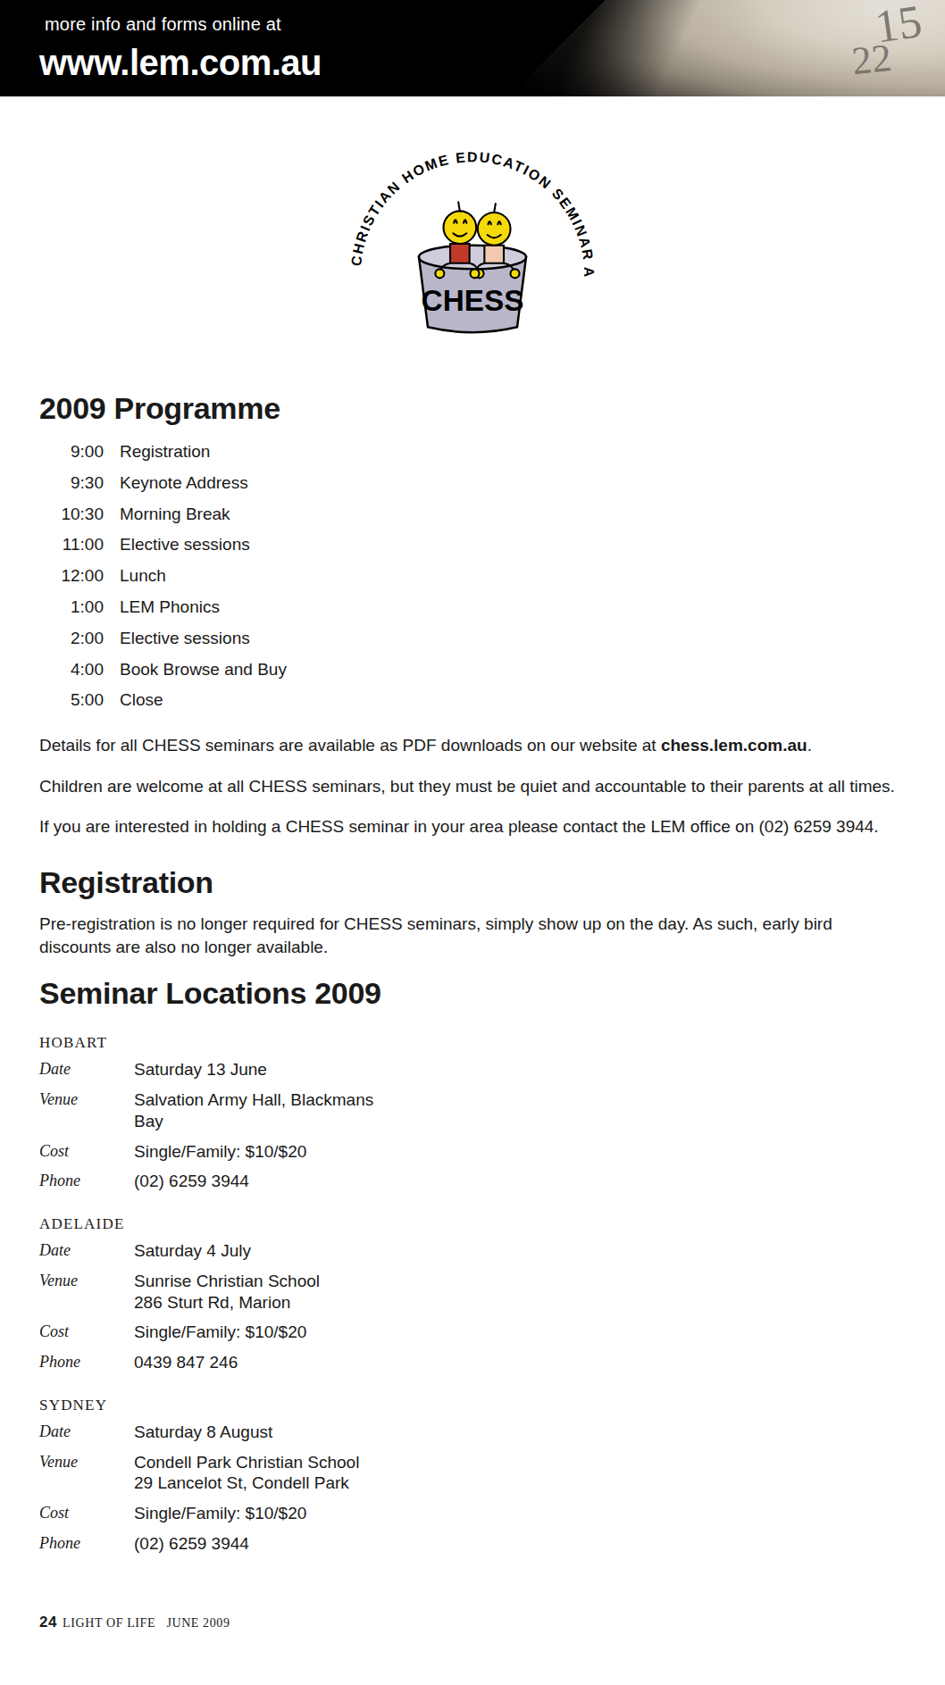15 22
more info and forms online at
www.lem.com.au
CHRISTIAN HOME EDUCATION SEMINAR AND SHOW CHESS
2009 Programme
9:00 Registration
9:30 Keynote Address
10:30 Morning Break
11:00 Elective sessions
12:00 Lunch
1:00 LEM Phonics
2:00 Elective sessions
4:00 Book Browse and Buy
5:00 Close
Details for all CHESS seminars are available as PDF downloads on our website at chess.lem.com.au.
Children are welcome at all CHESS seminars, but they must be quiet and accountable to their parents at all times.
If you are interested in holding a CHESS seminar in your area please contact the LEM office on (02) 6259 3944.
Registration
Pre-registration is no longer required for CHESS seminars, simply show up on the day. As such, early bird discounts are also no longer available.
Seminar Locations 2009
HOBART
Date
Saturday 13 June
Venue
Salvation Army Hall, Blackmans Bay
Cost
Single/Family: $10/$20
Phone
(02) 6259 3944
ADELAIDE
Date
Saturday 4 July
Venue
Sunrise Christian School 286 Sturt Rd, Marion
Cost
Single/Family: $10/$20
Phone
0439 847 246
SYDNEY
Date
Saturday 8 August
Venue
Condell Park Christian School 29 Lancelot St, Condell Park
Cost
Single/Family: $10/$20
Phone
(02) 6259 3944
24 LIGHT OF LIFE JUNE 2009